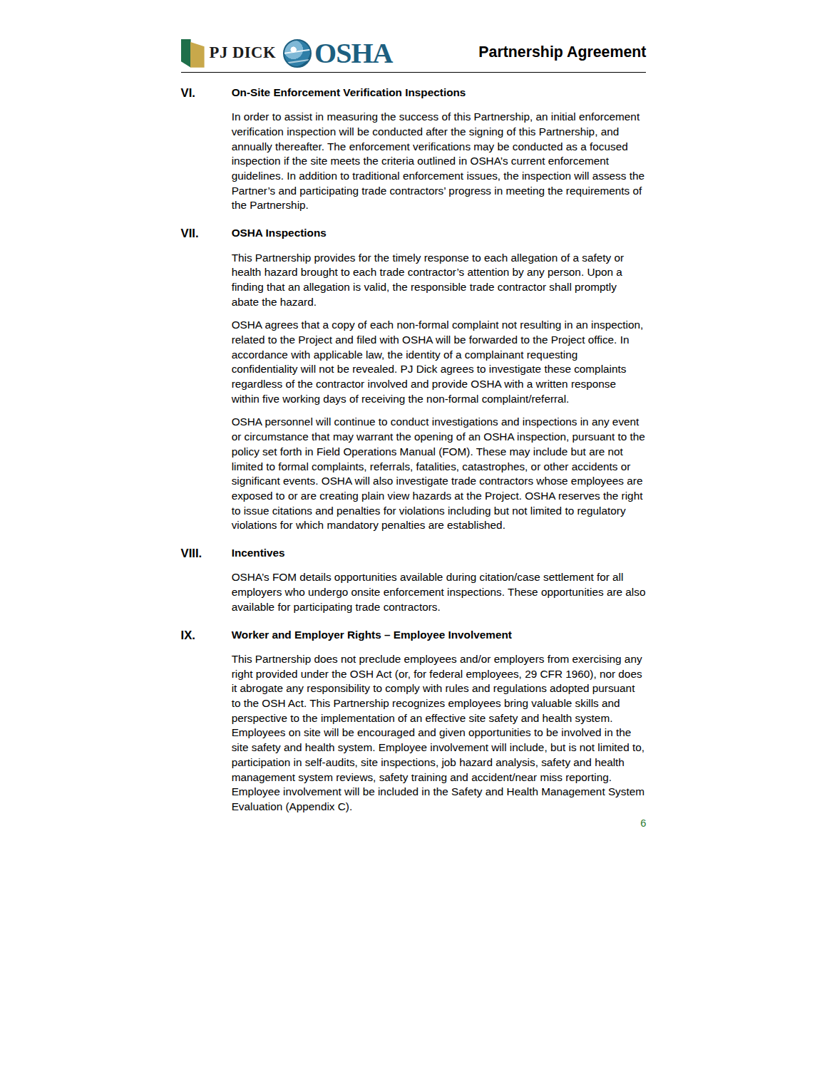PJ DICK
OSHA
Partnership Agreement
VI.
On-Site Enforcement Verification Inspections
In order to assist in measuring the success of this Partnership, an initial enforcement verification inspection will be conducted after the signing of this Partnership, and annually thereafter. The enforcement verifications may be conducted as a focused inspection if the site meets the criteria outlined in OSHA’s current enforcement guidelines. In addition to traditional enforcement issues, the inspection will assess the Partner’s and participating trade contractors’ progress in meeting the requirements of the Partnership.
VII.
OSHA Inspections
This Partnership provides for the timely response to each allegation of a safety or health hazard brought to each trade contractor’s attention by any person. Upon a finding that an allegation is valid, the responsible trade contractor shall promptly abate the hazard.
OSHA agrees that a copy of each non-formal complaint not resulting in an inspection, related to the Project and filed with OSHA will be forwarded to the Project office. In accordance with applicable law, the identity of a complainant requesting confidentiality will not be revealed. PJ Dick agrees to investigate these complaints regardless of the contractor involved and provide OSHA with a written response within five working days of receiving the non-formal complaint/referral.
OSHA personnel will continue to conduct investigations and inspections in any event or circumstance that may warrant the opening of an OSHA inspection, pursuant to the policy set forth in Field Operations Manual (FOM). These may include but are not limited to formal complaints, referrals, fatalities, catastrophes, or other accidents or significant events. OSHA will also investigate trade contractors whose employees are exposed to or are creating plain view hazards at the Project. OSHA reserves the right to issue citations and penalties for violations including but not limited to regulatory violations for which mandatory penalties are established.
VIII.
Incentives
OSHA’s FOM details opportunities available during citation/case settlement for all employers who undergo onsite enforcement inspections. These opportunities are also available for participating trade contractors.
IX.
Worker and Employer Rights – Employee Involvement
This Partnership does not preclude employees and/or employers from exercising any right provided under the OSH Act (or, for federal employees, 29 CFR 1960), nor does it abrogate any responsibility to comply with rules and regulations adopted pursuant to the OSH Act. This Partnership recognizes employees bring valuable skills and perspective to the implementation of an effective site safety and health system. Employees on site will be encouraged and given opportunities to be involved in the site safety and health system. Employee involvement will include, but is not limited to, participation in self-audits, site inspections, job hazard analysis, safety and health management system reviews, safety training and accident/near miss reporting. Employee involvement will be included in the Safety and Health Management System Evaluation (Appendix C).
6